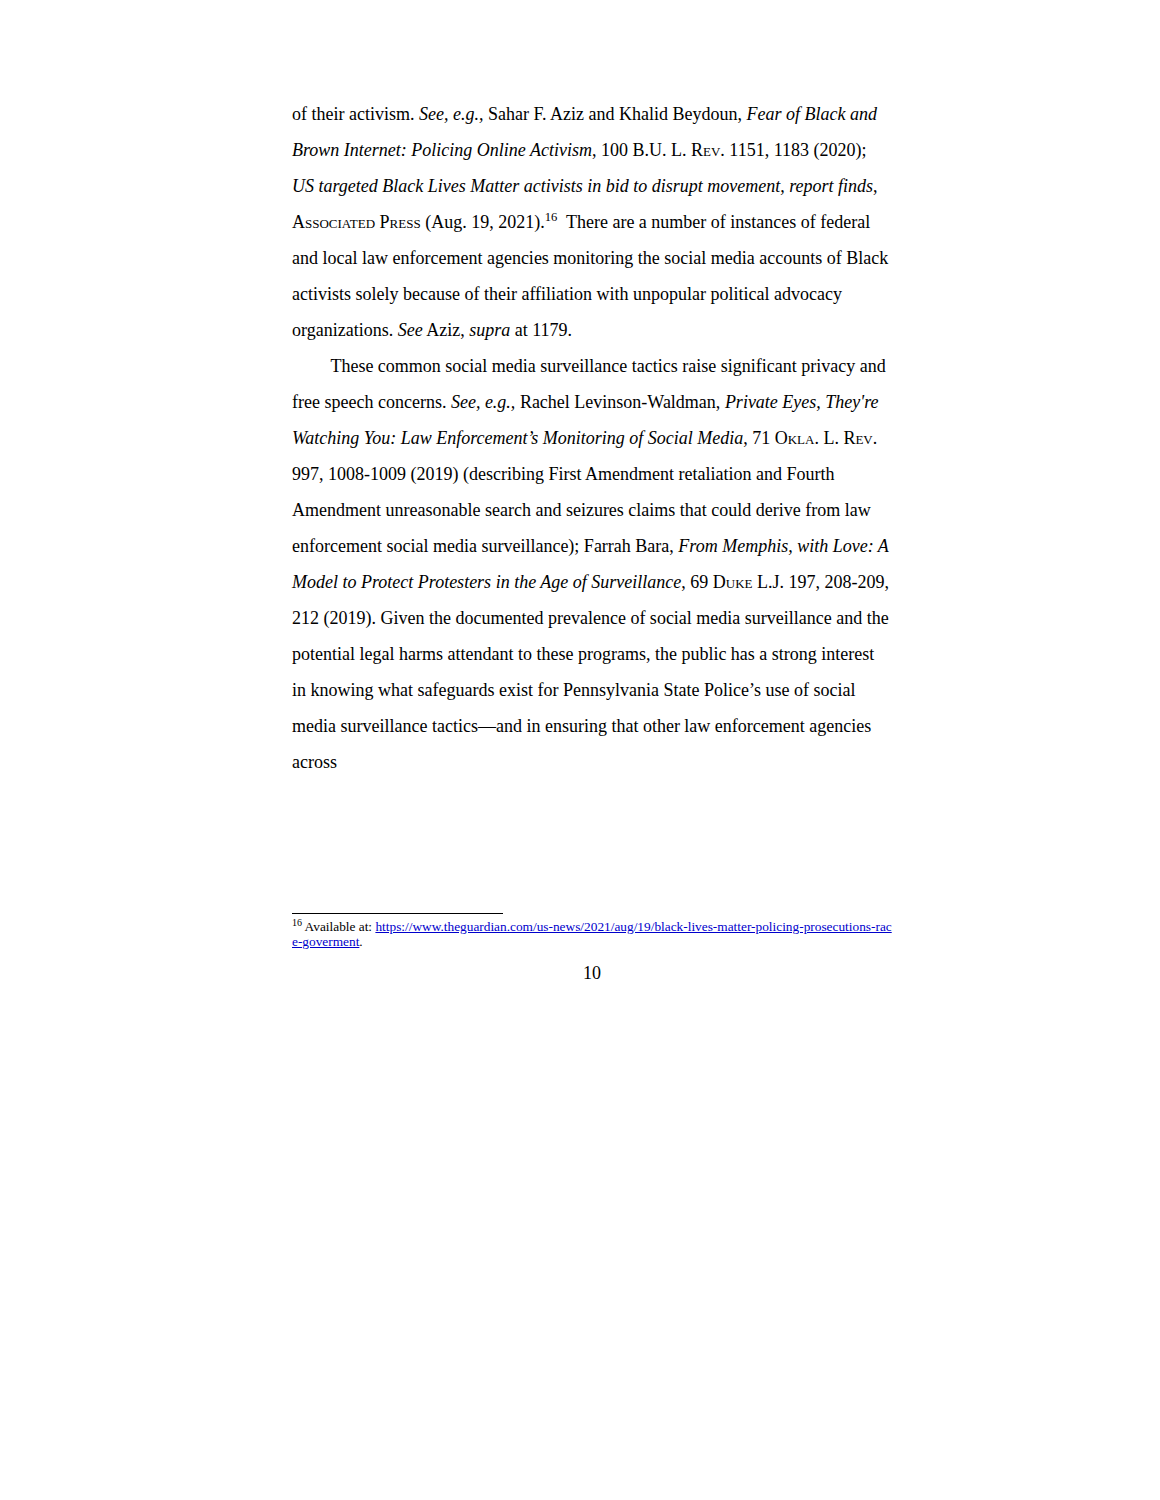of their activism. See, e.g., Sahar F. Aziz and Khalid Beydoun, Fear of Black and Brown Internet: Policing Online Activism, 100 B.U. L. Rev. 1151, 1183 (2020); US targeted Black Lives Matter activists in bid to disrupt movement, report finds, Associated Press (Aug. 19, 2021).16 There are a number of instances of federal and local law enforcement agencies monitoring the social media accounts of Black activists solely because of their affiliation with unpopular political advocacy organizations. See Aziz, supra at 1179.
These common social media surveillance tactics raise significant privacy and free speech concerns. See, e.g., Rachel Levinson-Waldman, Private Eyes, They're Watching You: Law Enforcement’s Monitoring of Social Media, 71 Okla. L. Rev. 997, 1008-1009 (2019) (describing First Amendment retaliation and Fourth Amendment unreasonable search and seizures claims that could derive from law enforcement social media surveillance); Farrah Bara, From Memphis, with Love: A Model to Protect Protesters in the Age of Surveillance, 69 Duke L.J. 197, 208-209, 212 (2019). Given the documented prevalence of social media surveillance and the potential legal harms attendant to these programs, the public has a strong interest in knowing what safeguards exist for Pennsylvania State Police’s use of social media surveillance tactics—and in ensuring that other law enforcement agencies across
16 Available at: https://www.theguardian.com/us-news/2021/aug/19/black-lives-matter-policing-prosecutions-race-goverment.
10